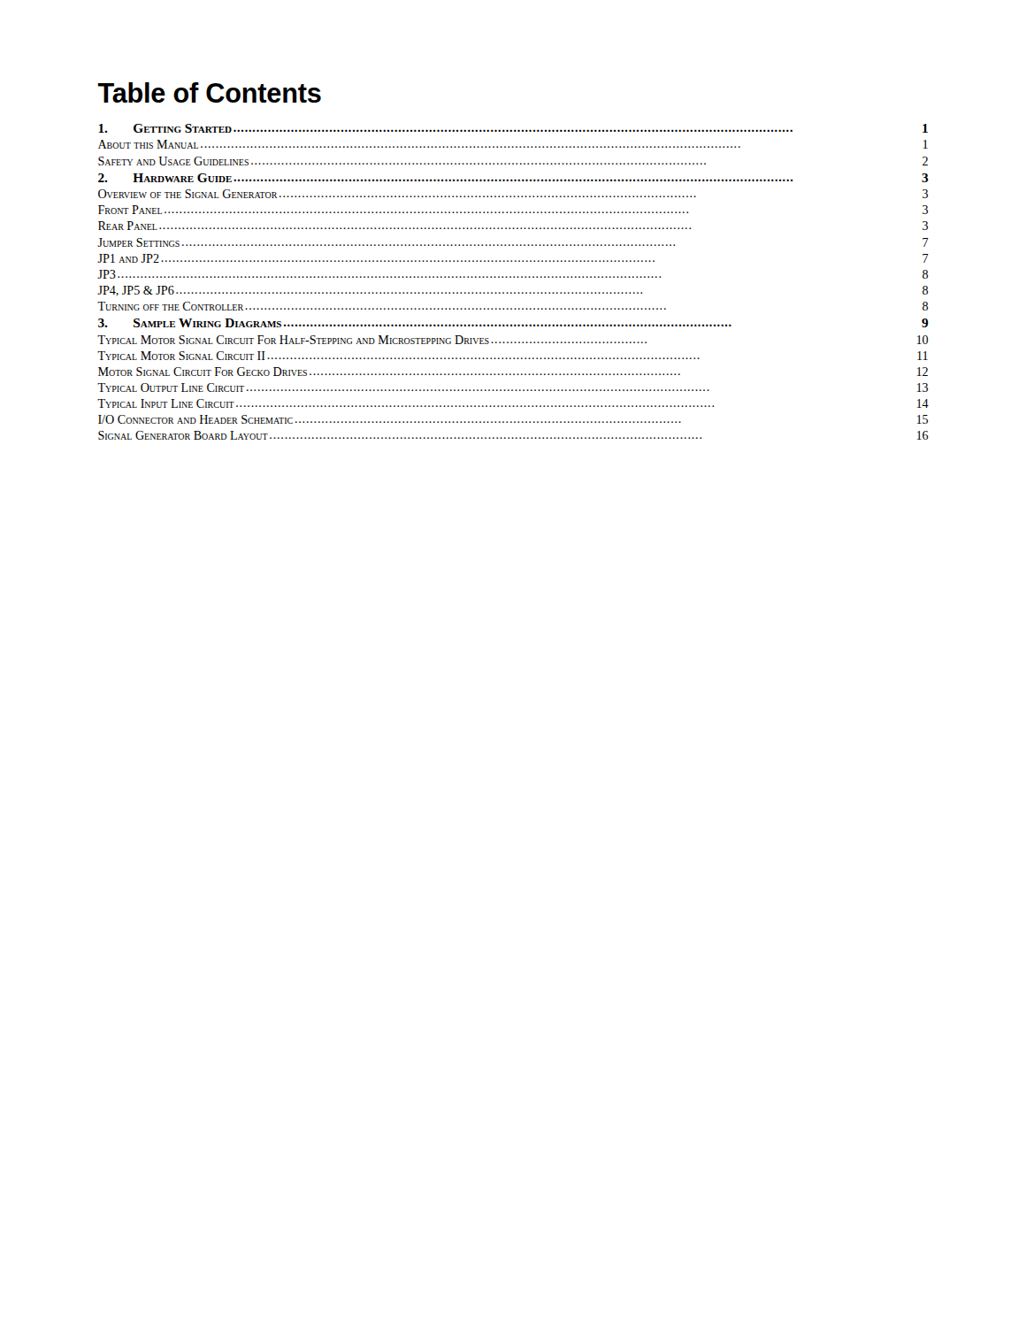Table of Contents
1. Getting Started .................................................................................................................................................. 1
About this Manual ............................................................................................................................................. 1
Safety and Usage Guidelines ....................................................................................................................... 2
2. Hardware Guide .................................................................................................................................................. 3
Overview of the Signal Generator ............................................................................................................. 3
Front Panel ......................................................................................................................................... 3
Rear Panel ........................................................................................................................................... 3
Jumper Settings ................................................................................................................................. 7
JP1 and JP2 ................................................................................................................................. 7
JP3 .............................................................................................................................................. 8
JP4, JP5 & JP6 .......................................................................................................................... 8
Turning off the Controller .............................................................................................................. 8
3. Sample Wiring Diagrams ..................................................................................................................... 9
Typical Motor Signal Circuit For Half-Stepping and Microstepping Drives ......................................... 10
Typical Motor Signal Circuit II ................................................................................................................. 11
Motor Signal Circuit For Gecko Drives ................................................................................................. 12
Typical Output Line Circuit ......................................................................................................................... 13
Typical Input Line Circuit ............................................................................................................................. 14
I/O Connector and Header Schematic ..................................................................................................... 15
Signal Generator Board Layout ................................................................................................................. 16